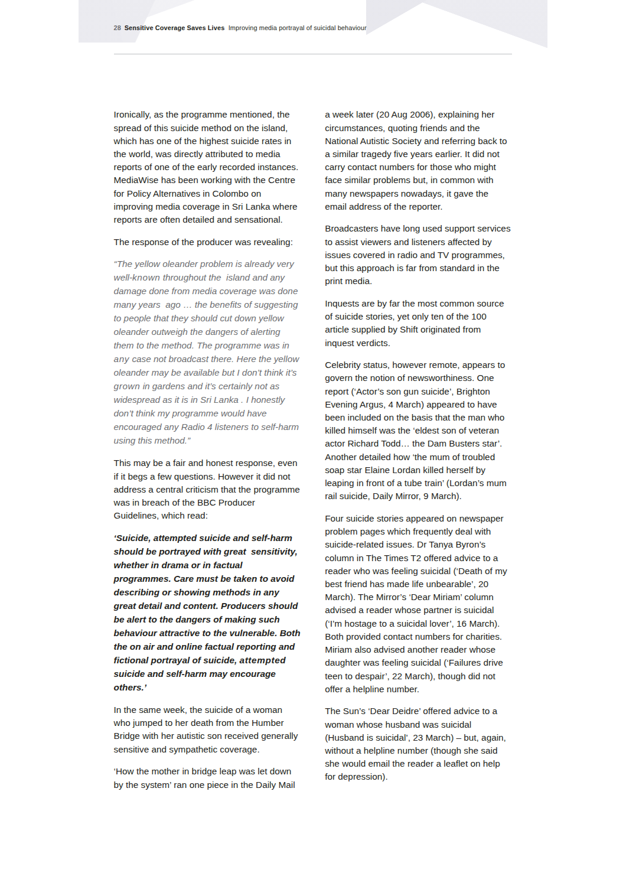28 Sensitive Coverage Saves Lives Improving media portrayal of suicidal behaviour
Ironically, as the programme mentioned, the spread of this suicide method on the island, which has one of the highest suicide rates in the world, was directly attributed to media reports of one of the early recorded instances. MediaWise has been working with the Centre for Policy Alternatives in Colombo on improving media coverage in Sri Lanka where reports are often detailed and sensational.
The response of the producer was revealing:
“The yellow oleander problem is already very well-known throughout the island and any damage done from media coverage was done many years ago … the benefits of suggesting to people that they should cut down yellow oleander outweigh the dangers of alerting them to the method. The programme was in any case not broadcast there. Here the yellow oleander may be available but I don’t think it’s grown in gardens and it’s certainly not as widespread as it is in Sri Lanka . I honestly don’t think my programme would have encouraged any Radio 4 listeners to self-harm using this method.”
This may be a fair and honest response, even if it begs a few questions. However it did not address a central criticism that the programme was in breach of the BBC Producer Guidelines, which read:
‘Suicide, attempted suicide and self-harm should be portrayed with great sensitivity, whether in drama or in factual programmes. Care must be taken to avoid describing or showing methods in any great detail and content. Producers should be alert to the dangers of making such behaviour attractive to the vulnerable. Both the on air and online factual reporting and fictional portrayal of suicide, attempted suicide and self-harm may encourage others.’
In the same week, the suicide of a woman who jumped to her death from the Humber Bridge with her autistic son received generally sensitive and sympathetic coverage.
‘How the mother in bridge leap was let down by the system’ ran one piece in the Daily Mail a week later (20 Aug 2006), explaining her circumstances, quoting friends and the National Autistic Society and referring back to a similar tragedy five years earlier. It did not carry contact numbers for those who might face similar problems but, in common with many newspapers nowadays, it gave the email address of the reporter.
Broadcasters have long used support services to assist viewers and listeners affected by issues covered in radio and TV programmes, but this approach is far from standard in the print media.
Inquests are by far the most common source of suicide stories, yet only ten of the 100 article supplied by Shift originated from inquest verdicts.
Celebrity status, however remote, appears to govern the notion of newsworthiness. One report (‘Actor’s son gun suicide’, Brighton Evening Argus, 4 March) appeared to have been included on the basis that the man who killed himself was the ‘eldest son of veteran actor Richard Todd… the Dam Busters star’. Another detailed how ‘the mum of troubled soap star Elaine Lordan killed herself by leaping in front of a tube train’ (Lordan’s mum rail suicide, Daily Mirror, 9 March).
Four suicide stories appeared on newspaper problem pages which frequently deal with suicide-related issues. Dr Tanya Byron’s column in The Times T2 offered advice to a reader who was feeling suicidal (‘Death of my best friend has made life unbearable’, 20 March). The Mirror’s ‘Dear Miriam’ column advised a reader whose partner is suicidal (‘I’m hostage to a suicidal lover’, 16 March). Both provided contact numbers for charities. Miriam also advised another reader whose daughter was feeling suicidal (‘Failures drive teen to despair’, 22 March), though did not offer a helpline number.
The Sun’s ‘Dear Deidre’ offered advice to a woman whose husband was suicidal (Husband is suicidal’, 23 March) – but, again, without a helpline number (though she said she would email the reader a leaflet on help for depression).